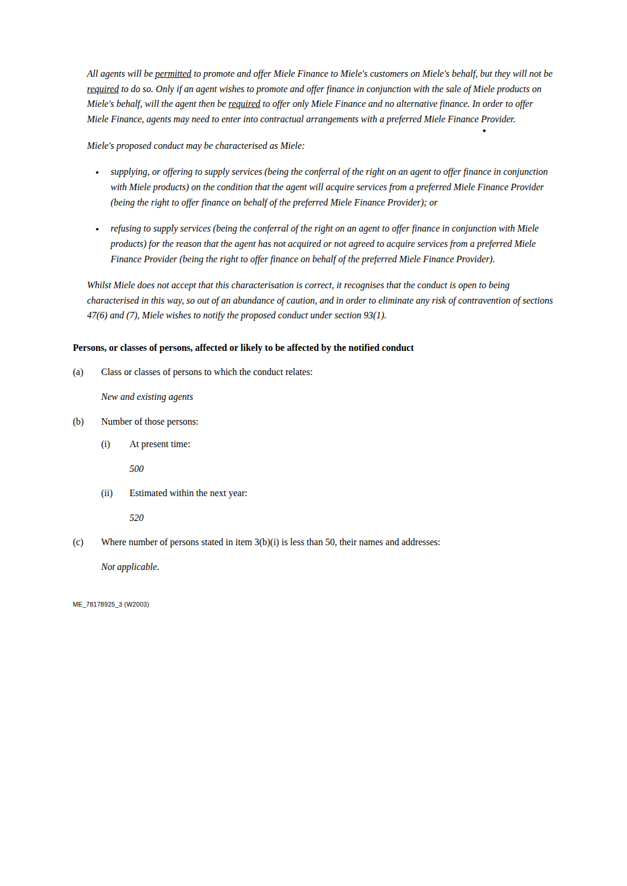•
All agents will be permitted to promote and offer Miele Finance to Miele's customers on Miele's behalf, but they will not be required to do so. Only if an agent wishes to promote and offer finance in conjunction with the sale of Miele products on Miele's behalf, will the agent then be required to offer only Miele Finance and no alternative finance. In order to offer Miele Finance, agents may need to enter into contractual arrangements with a preferred Miele Finance Provider.
Miele's proposed conduct may be characterised as Miele:
supplying, or offering to supply services (being the conferral of the right on an agent to offer finance in conjunction with Miele products) on the condition that the agent will acquire services from a preferred Miele Finance Provider (being the right to offer finance on behalf of the preferred Miele Finance Provider); or
refusing to supply services (being the conferral of the right on an agent to offer finance in conjunction with Miele products) for the reason that the agent has not acquired or not agreed to acquire services from a preferred Miele Finance Provider (being the right to offer finance on behalf of the preferred Miele Finance Provider).
Whilst Miele does not accept that this characterisation is correct, it recognises that the conduct is open to being characterised in this way, so out of an abundance of caution, and in order to eliminate any risk of contravention of sections 47(6) and (7), Miele wishes to notify the proposed conduct under section 93(1).
Persons, or classes of persons, affected or likely to be affected by the notified conduct
(a)
Class or classes of persons to which the conduct relates:
New and existing agents
(b)
Number of those persons:
(i)
At present time:
500
(ii)
Estimated within the next year:
520
(c)
Where number of persons stated in item 3(b)(i) is less than 50, their names and addresses:
Not applicable.
ME_78178925_3 (W2003)